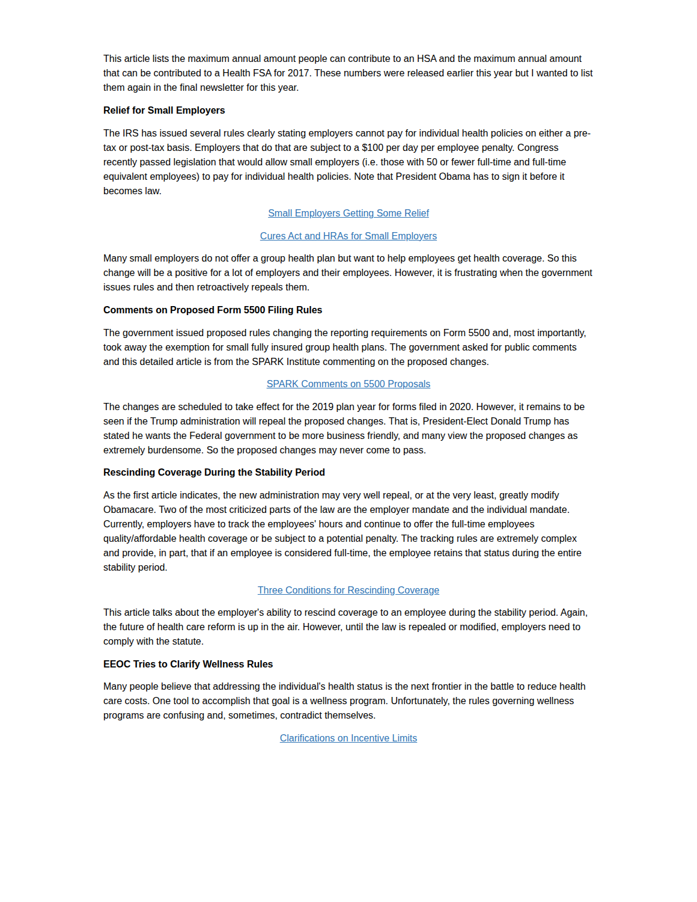This article lists the maximum annual amount people can contribute to an HSA and the maximum annual amount that can be contributed to a Health FSA for 2017. These numbers were released earlier this year but I wanted to list them again in the final newsletter for this year.
Relief for Small Employers
The IRS has issued several rules clearly stating employers cannot pay for individual health policies on either a pre-tax or post-tax basis. Employers that do that are subject to a $100 per day per employee penalty. Congress recently passed legislation that would allow small employers (i.e. those with 50 or fewer full-time and full-time equivalent employees) to pay for individual health policies. Note that President Obama has to sign it before it becomes law.
Small Employers Getting Some Relief Cures Act and HRAs for Small Employers
Many small employers do not offer a group health plan but want to help employees get health coverage. So this change will be a positive for a lot of employers and their employees. However, it is frustrating when the government issues rules and then retroactively repeals them.
Comments on Proposed Form 5500 Filing Rules
The government issued proposed rules changing the reporting requirements on Form 5500 and, most importantly, took away the exemption for small fully insured group health plans. The government asked for public comments and this detailed article is from the SPARK Institute commenting on the proposed changes.
SPARK Comments on 5500 Proposals
The changes are scheduled to take effect for the 2019 plan year for forms filed in 2020. However, it remains to be seen if the Trump administration will repeal the proposed changes. That is, President-Elect Donald Trump has stated he wants the Federal government to be more business friendly, and many view the proposed changes as extremely burdensome. So the proposed changes may never come to pass.
Rescinding Coverage During the Stability Period
As the first article indicates, the new administration may very well repeal, or at the very least, greatly modify Obamacare. Two of the most criticized parts of the law are the employer mandate and the individual mandate. Currently, employers have to track the employees' hours and continue to offer the full-time employees quality/affordable health coverage or be subject to a potential penalty. The tracking rules are extremely complex and provide, in part, that if an employee is considered full-time, the employee retains that status during the entire stability period.
Three Conditions for Rescinding Coverage
This article talks about the employer's ability to rescind coverage to an employee during the stability period. Again, the future of health care reform is up in the air. However, until the law is repealed or modified, employers need to comply with the statute.
EEOC Tries to Clarify Wellness Rules
Many people believe that addressing the individual's health status is the next frontier in the battle to reduce health care costs. One tool to accomplish that goal is a wellness program. Unfortunately, the rules governing wellness programs are confusing and, sometimes, contradict themselves.
Clarifications on Incentive Limits